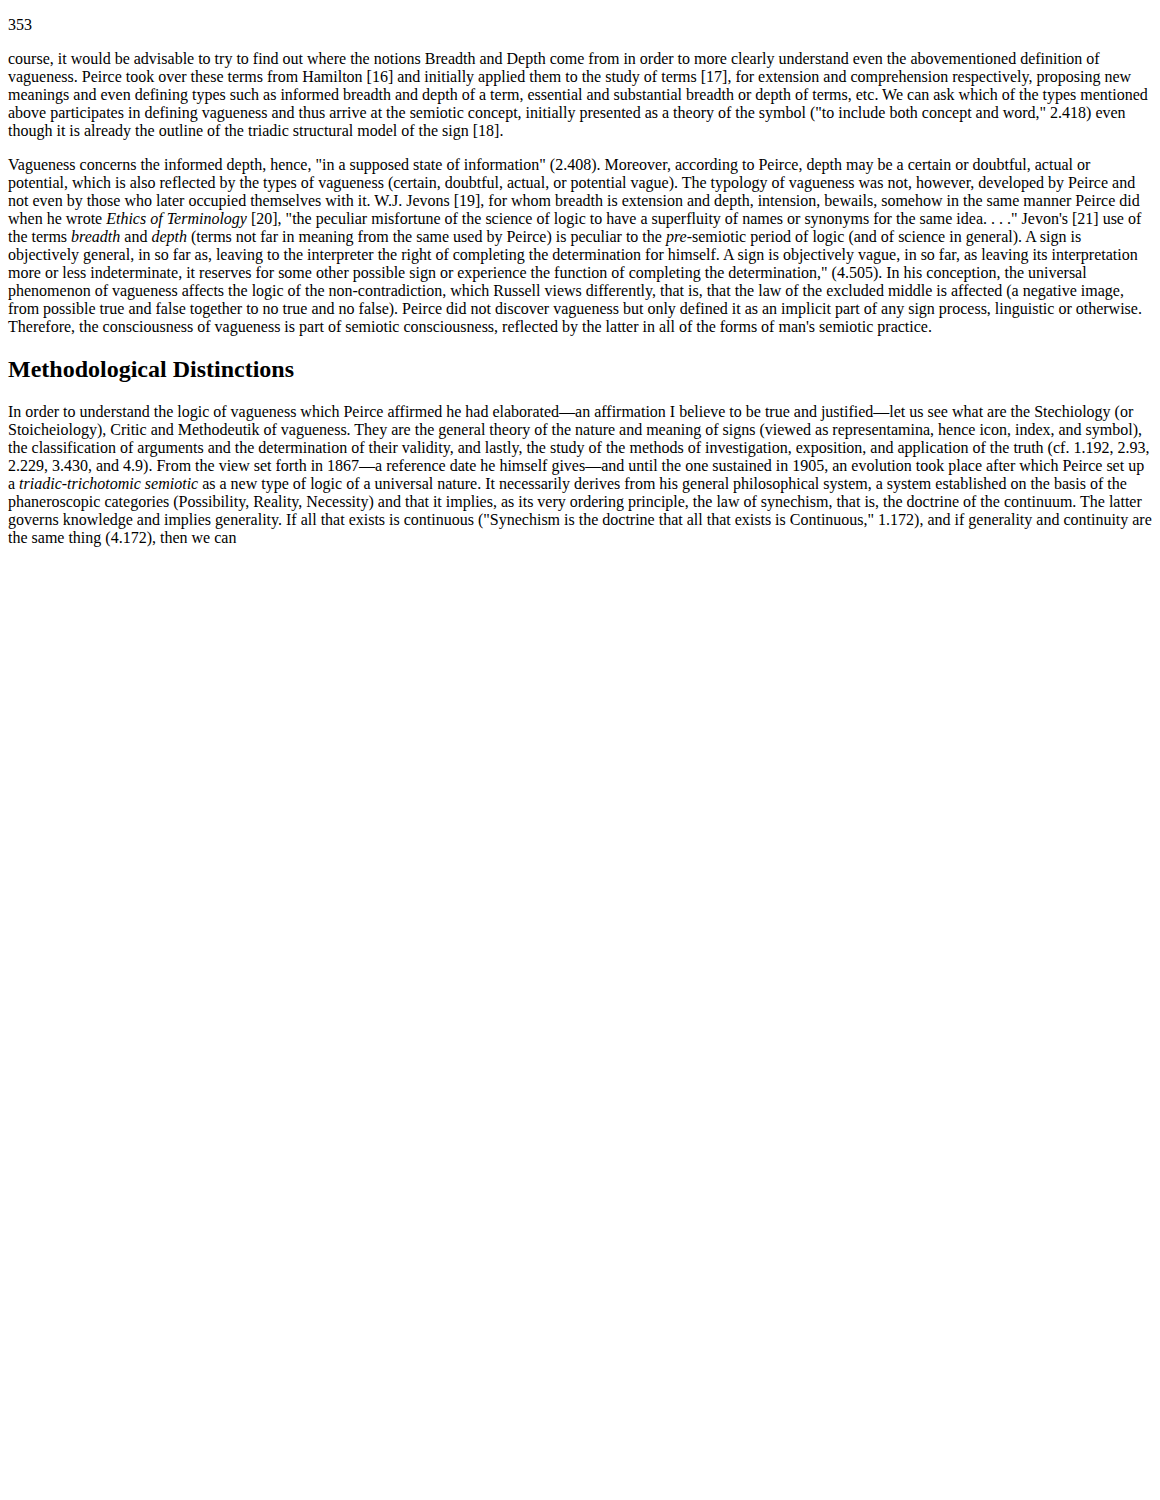353
course, it would be advisable to try to find out where the notions Breadth and Depth come from in order to more clearly understand even the abovementioned definition of vagueness. Peirce took over these terms from Hamilton [16] and initially applied them to the study of terms [17], for extension and comprehension respectively, proposing new meanings and even defining types such as informed breadth and depth of a term, essential and substantial breadth or depth of terms, etc. We can ask which of the types mentioned above participates in defining vagueness and thus arrive at the semiotic concept, initially presented as a theory of the symbol ("to include both concept and word," 2.418) even though it is already the outline of the triadic structural model of the sign [18].
Vagueness concerns the informed depth, hence, "in a supposed state of information" (2.408). Moreover, according to Peirce, depth may be a certain or doubtful, actual or potential, which is also reflected by the types of vagueness (certain, doubtful, actual, or potential vague). The typology of vagueness was not, however, developed by Peirce and not even by those who later occupied themselves with it. W.J. Jevons [19], for whom breadth is extension and depth, intension, bewails, somehow in the same manner Peirce did when he wrote Ethics of Terminology [20], "the peculiar misfortune of the science of logic to have a superfluity of names or synonyms for the same idea. . . ." Jevon's [21] use of the terms breadth and depth (terms not far in meaning from the same used by Peirce) is peculiar to the pre-semiotic period of logic (and of science in general). A sign is objectively general, in so far as, leaving to the interpreter the right of completing the determination for himself. A sign is objectively vague, in so far, as leaving its interpretation more or less indeterminate, it reserves for some other possible sign or experience the function of completing the determination," (4.505). In his conception, the universal phenomenon of vagueness affects the logic of the non-contradiction, which Russell views differently, that is, that the law of the excluded middle is affected (a negative image, from possible true and false together to no true and no false). Peirce did not discover vagueness but only defined it as an implicit part of any sign process, linguistic or otherwise. Therefore, the consciousness of vagueness is part of semiotic consciousness, reflected by the latter in all of the forms of man's semiotic practice.
Methodological Distinctions
In order to understand the logic of vagueness which Peirce affirmed he had elaborated—an affirmation I believe to be true and justified—let us see what are the Stechiology (or Stoicheiology), Critic and Methodeutik of vagueness. They are the general theory of the nature and meaning of signs (viewed as representamina, hence icon, index, and symbol), the classification of arguments and the determination of their validity, and lastly, the study of the methods of investigation, exposition, and application of the truth (cf. 1.192, 2.93, 2.229, 3.430, and 4.9). From the view set forth in 1867—a reference date he himself gives—and until the one sustained in 1905, an evolution took place after which Peirce set up a triadic-trichotomic semiotic as a new type of logic of a universal nature. It necessarily derives from his general philosophical system, a system established on the basis of the phaneroscopic categories (Possibility, Reality, Necessity) and that it implies, as its very ordering principle, the law of synechism, that is, the doctrine of the continuum. The latter governs knowledge and implies generality. If all that exists is continuous ("Synechism is the doctrine that all that exists is Continuous," 1.172), and if generality and continuity are the same thing (4.172), then we can